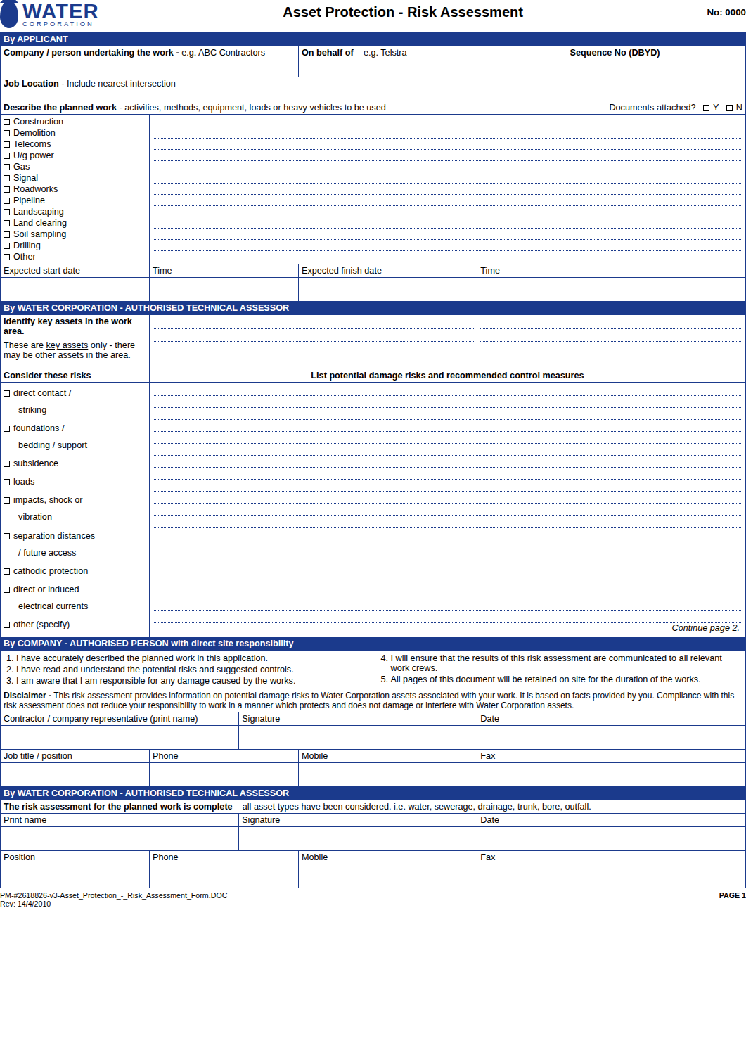WATER
CORPORATION
Asset Protection - Risk Assessment
No: 0000
| By APPLICANT |
| Company / person undertaking the work - e.g. ABC Contractors | On behalf of – e.g. Telstra | Sequence No (DBYD) |
| Job Location - Include nearest intersection |
| Describe the planned work - activities, methods, equipment, loads or heavy vehicles to be used | Documents attached? Y N |
| Construction Demolition Telecoms U/g power Gas Signal Roadworks Pipeline Landscaping Land clearing Soil sampling Drilling Other | |
| Expected start date | Time | Expected finish date | Time |
| By WATER CORPORATION - AUTHORISED TECHNICAL ASSESSOR |
| Identify key assets in the work area. These are key assets only - there may be other assets in the area. | | |
| Consider these risks | List potential damage risks and recommended control measures |
| direct contact / striking foundations / bedding / support subsidence loads impacts, shock or vibration separation distances / future access cathodic protection direct or induced electrical currents other (specify) | Continue page 2. |
| By COMPANY - AUTHORISED PERSON with direct site responsibility |
| I have accurately described the planned work in this application. I have read and understand the potential risks and suggested controls. I am aware that I am responsible for any damage caused by the works. I will ensure that the results of this risk assessment are communicated to all relevant work crews. All pages of this document will be retained on site for the duration of the works. |
| Disclaimer - This risk assessment provides information on potential damage risks to Water Corporation assets associated with your work. It is based on facts provided by you. Compliance with this risk assessment does not reduce your responsibility to work in a manner which protects and does not damage or interfere with Water Corporation assets. |
| Contractor / company representative (print name) | Signature | Date |
| Job title / position | Phone | Mobile | Fax |
| By WATER CORPORATION - AUTHORISED TECHNICAL ASSESSOR |
| The risk assessment for the planned work is complete – all asset types have been considered. i.e. water, sewerage, drainage, trunk, bore, outfall. |
| Print name | Signature | Date |
| Position | Phone | Mobile | Fax |
PM-#2618826-v3-Asset_Protection_-_Risk_Assessment_Form.DOC
Rev: 14/4/2010
PAGE 1